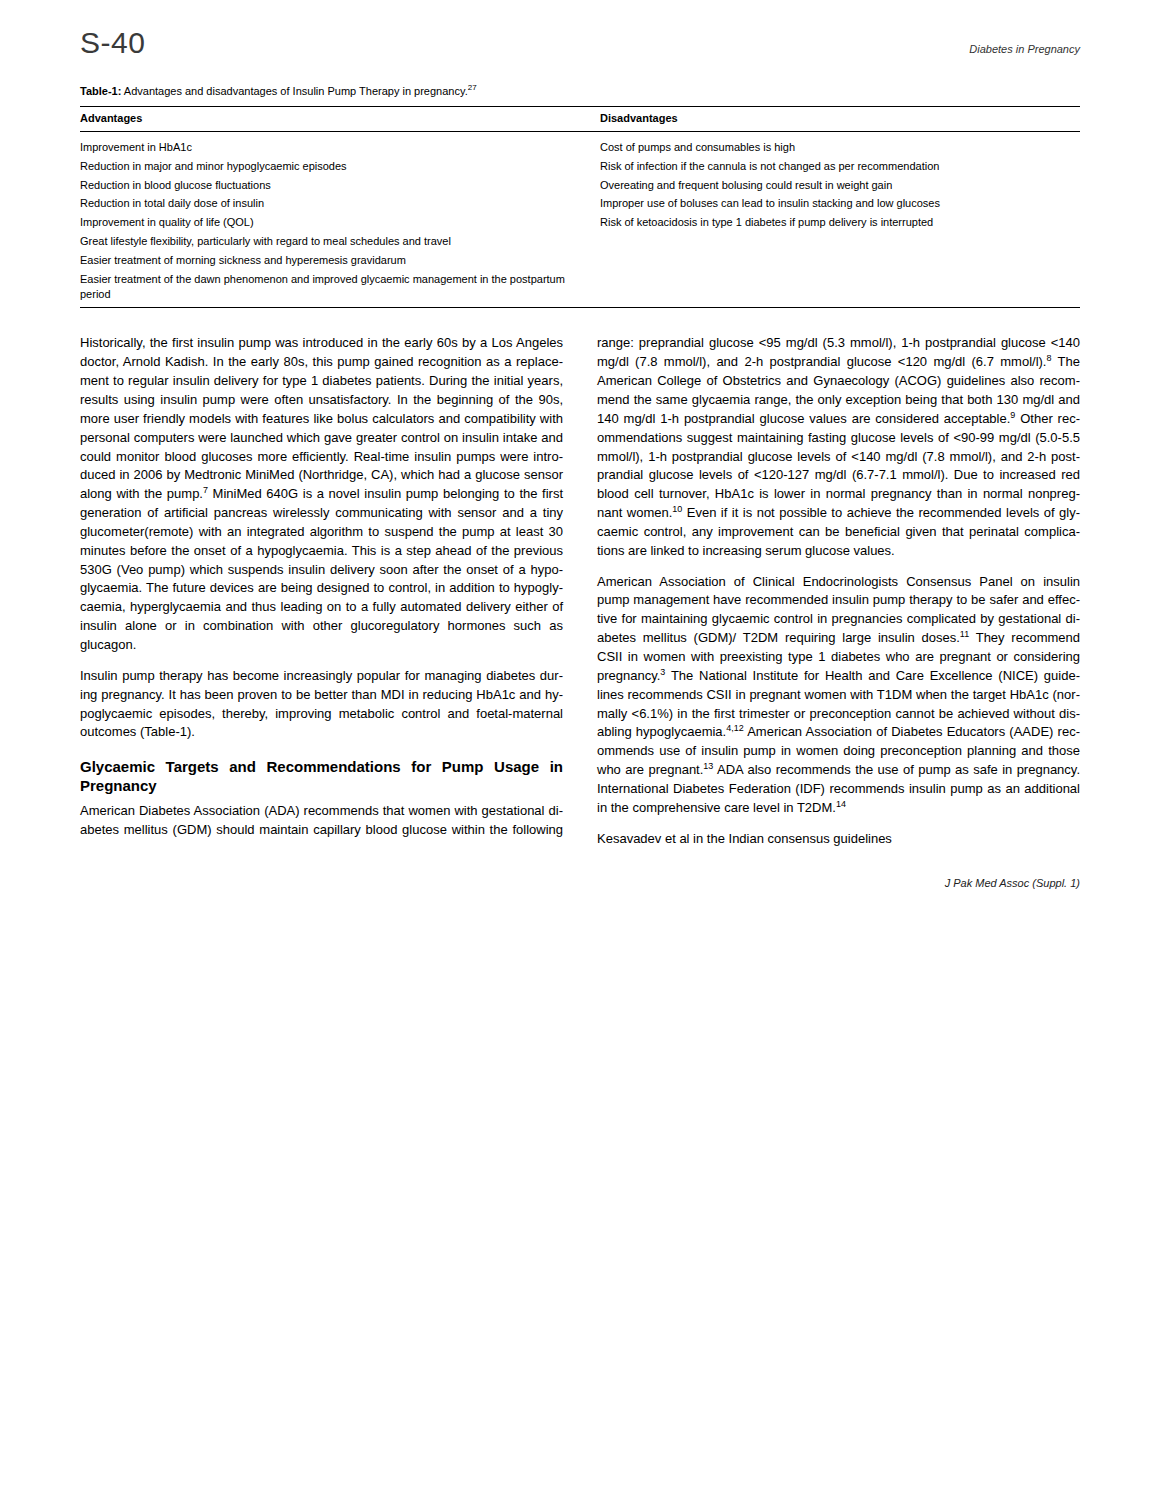S-40
Diabetes in Pregnancy
Table-1: Advantages and disadvantages of Insulin Pump Therapy in pregnancy.27
| Advantages | Disadvantages |
| --- | --- |
| Improvement in HbA1c | Cost of pumps and consumables is high |
| Reduction in major and minor hypoglycaemic episodes | Risk of infection if the cannula is not changed as per recommendation |
| Reduction in blood glucose fluctuations | Overeating and frequent bolusing could result in weight gain |
| Reduction in total daily dose of insulin | Improper use of boluses can lead to insulin stacking and low glucoses |
| Improvement in quality of life (QOL) | Risk of ketoacidosis in type 1 diabetes if pump delivery is interrupted |
| Great lifestyle flexibility, particularly with regard to meal schedules and travel | |
| Easier treatment of morning sickness and hyperemesis gravidarum | |
| Easier treatment of the dawn phenomenon and improved glycaemic management in the postpartum period | |
Historically, the first insulin pump was introduced in the early 60s by a Los Angeles doctor, Arnold Kadish. In the early 80s, this pump gained recognition as a replacement to regular insulin delivery for type 1 diabetes patients. During the initial years, results using insulin pump were often unsatisfactory. In the beginning of the 90s, more user friendly models with features like bolus calculators and compatibility with personal computers were launched which gave greater control on insulin intake and could monitor blood glucoses more efficiently. Real-time insulin pumps were introduced in 2006 by Medtronic MiniMed (Northridge, CA), which had a glucose sensor along with the pump.7 MiniMed 640G is a novel insulin pump belonging to the first generation of artificial pancreas wirelessly communicating with sensor and a tiny glucometer(remote) with an integrated algorithm to suspend the pump at least 30 minutes before the onset of a hypoglycaemia. This is a step ahead of the previous 530G (Veo pump) which suspends insulin delivery soon after the onset of a hypoglycaemia. The future devices are being designed to control, in addition to hypoglycaemia, hyperglycaemia and thus leading on to a fully automated delivery either of insulin alone or in combination with other glucoregulatory hormones such as glucagon.
Insulin pump therapy has become increasingly popular for managing diabetes during pregnancy. It has been proven to be better than MDI in reducing HbA1c and hypoglycaemic episodes, thereby, improving metabolic control and foetal-maternal outcomes (Table-1).
Glycaemic Targets and Recommendations for Pump Usage in Pregnancy
American Diabetes Association (ADA) recommends that women with gestational diabetes mellitus (GDM) should maintain capillary blood glucose within the following range: preprandial glucose <95 mg/dl (5.3 mmol/l), 1-h postprandial glucose <140 mg/dl (7.8 mmol/l), and 2-h postprandial glucose <120 mg/dl (6.7 mmol/l).8 The American College of Obstetrics and Gynaecology (ACOG) guidelines also recommend the same glycaemia range, the only exception being that both 130 mg/dl and 140 mg/dl 1-h postprandial glucose values are considered acceptable.9 Other recommendations suggest maintaining fasting glucose levels of <90-99 mg/dl (5.0-5.5 mmol/l), 1-h postprandial glucose levels of <140 mg/dl (7.8 mmol/l), and 2-h postprandial glucose levels of <120-127 mg/dl (6.7-7.1 mmol/l). Due to increased red blood cell turnover, HbA1c is lower in normal pregnancy than in normal nonpregnant women.10 Even if it is not possible to achieve the recommended levels of glycaemic control, any improvement can be beneficial given that perinatal complications are linked to increasing serum glucose values.
American Association of Clinical Endocrinologists Consensus Panel on insulin pump management have recommended insulin pump therapy to be safer and effective for maintaining glycaemic control in pregnancies complicated by gestational diabetes mellitus (GDM)/ T2DM requiring large insulin doses.11 They recommend CSII in women with preexisting type 1 diabetes who are pregnant or considering pregnancy.3 The National Institute for Health and Care Excellence (NICE) guidelines recommends CSII in pregnant women with T1DM when the target HbA1c (normally <6.1%) in the first trimester or preconception cannot be achieved without disabling hypoglycaemia.4,12 American Association of Diabetes Educators (AADE) recommends use of insulin pump in women doing preconception planning and those who are pregnant.13 ADA also recommends the use of pump as safe in pregnancy. International Diabetes Federation (IDF) recommends insulin pump as an additional in the comprehensive care level in T2DM.14
Kesavadev et al in the Indian consensus guidelines
J Pak Med Assoc (Suppl. 1)